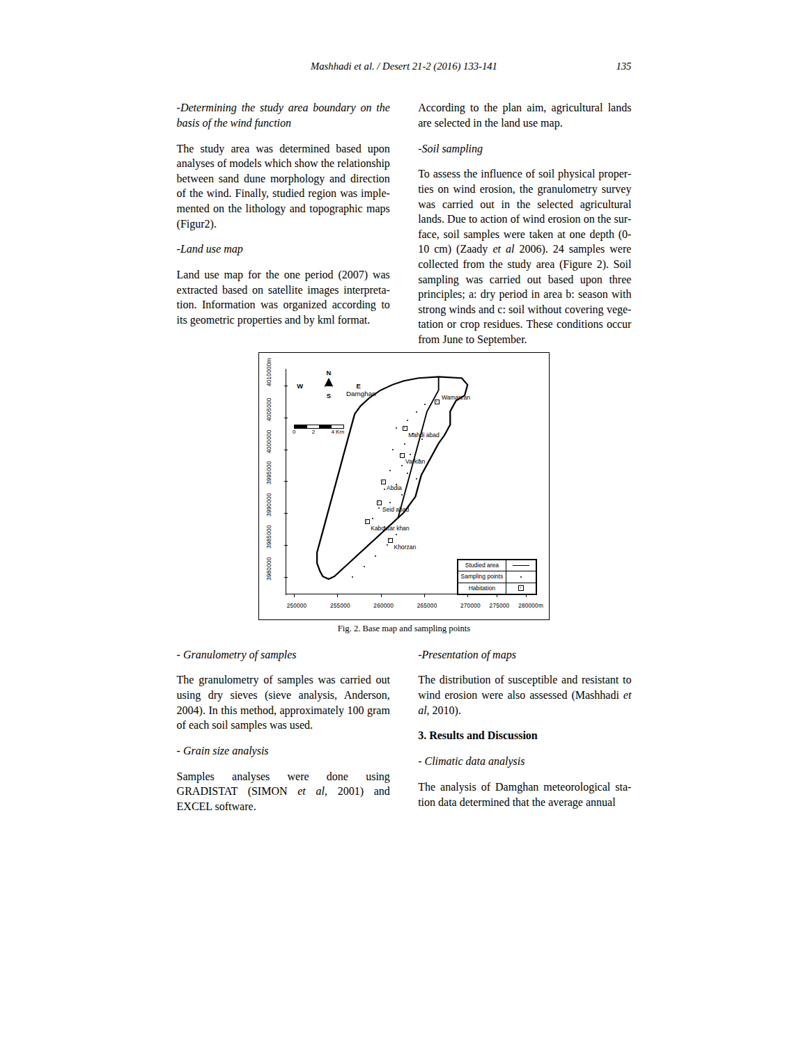Mashhadi et al. / Desert 21-2 (2016) 133-141 135
-Determining the study area boundary on the basis of the wind function
The study area was determined based upon analyses of models which show the relationship between sand dune morphology and direction of the wind. Finally, studied region was implemented on the lithology and topographic maps (Figur2).
-Land use map
Land use map for the one period (2007) was extracted based on satellite images interpretation. Information was organized according to its geometric properties and by kml format.
According to the plan aim, agricultural lands are selected in the land use map.
-Soil sampling
To assess the influence of soil physical properties on wind erosion, the granulometry survey was carried out in the selected agricultural lands. Due to action of wind erosion on the surface, soil samples were taken at one depth (0-10 cm) (Zaady et al 2006). 24 samples were collected from the study area (Figure 2). Soil sampling was carried out based upon three principles; a: dry period in area b: season with strong winds and c: soil without covering vegetation or crop residues. These conditions occur from June to September.
4010000m 4005000 4000000 3995000 3990000 3985000 3980000 250000 255000 260000 265000 270000 275000 280000m
N
W E
S
Damghan
024 Km
Wamarzan Mahdi abad Varkian Seid abad Kaboutar khan Khorzan Abdia
| Studied area | |
| Sampling points | |
| Habitation | |
Fig. 2. Base map and sampling points
- Granulometry of samples
The granulometry of samples was carried out using dry sieves (sieve analysis, Anderson, 2004). In this method, approximately 100 gram of each soil samples was used.
- Grain size analysis
Samples analyses were done using GRADISTAT (SIMON et al, 2001) and EXCEL software.
-Presentation of maps
The distribution of susceptible and resistant to wind erosion were also assessed (Mashhadi et al, 2010).
3. Results and Discussion
- Climatic data analysis
The analysis of Damghan meteorological station data determined that the average annual